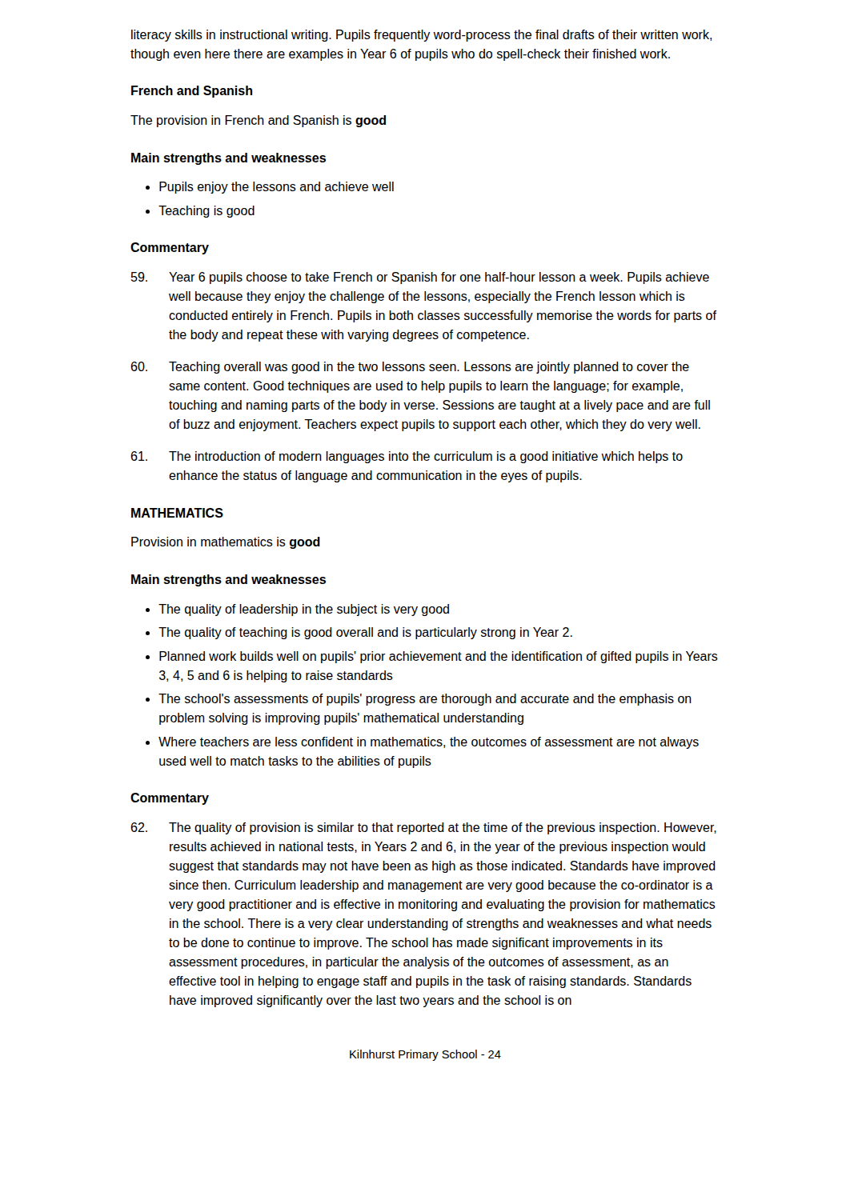literacy skills in instructional writing. Pupils frequently word-process the final drafts of their written work, though even here there are examples in Year 6 of pupils who do spell-check their finished work.
French and Spanish
The provision in French and Spanish is good
Main strengths and weaknesses
Pupils enjoy the lessons and achieve well
Teaching is good
Commentary
59.
Year 6 pupils choose to take French or Spanish for one half-hour lesson a week. Pupils achieve well because they enjoy the challenge of the lessons, especially the French lesson which is conducted entirely in French. Pupils in both classes successfully memorise the words for parts of the body and repeat these with varying degrees of competence.
60.
Teaching overall was good in the two lessons seen. Lessons are jointly planned to cover the same content. Good techniques are used to help pupils to learn the language; for example, touching and naming parts of the body in verse. Sessions are taught at a lively pace and are full of buzz and enjoyment. Teachers expect pupils to support each other, which they do very well.
61.
The introduction of modern languages into the curriculum is a good initiative which helps to enhance the status of language and communication in the eyes of pupils.
MATHEMATICS
Provision in mathematics is good
Main strengths and weaknesses
The quality of leadership in the subject is very good
The quality of teaching is good overall and is particularly strong in Year 2.
Planned work builds well on pupils' prior achievement and the identification of gifted pupils in Years 3, 4, 5 and 6 is helping to raise standards
The school's assessments of pupils' progress are thorough and accurate and the emphasis on problem solving is improving pupils' mathematical understanding
Where teachers are less confident in mathematics, the outcomes of assessment are not always used well to match tasks to the abilities of pupils
Commentary
62.
The quality of provision is similar to that reported at the time of the previous inspection. However, results achieved in national tests, in Years 2 and 6, in the year of the previous inspection would suggest that standards may not have been as high as those indicated. Standards have improved since then. Curriculum leadership and management are very good because the co-ordinator is a very good practitioner and is effective in monitoring and evaluating the provision for mathematics in the school. There is a very clear understanding of strengths and weaknesses and what needs to be done to continue to improve. The school has made significant improvements in its assessment procedures, in particular the analysis of the outcomes of assessment, as an effective tool in helping to engage staff and pupils in the task of raising standards. Standards have improved significantly over the last two years and the school is on
Kilnhurst Primary School - 24